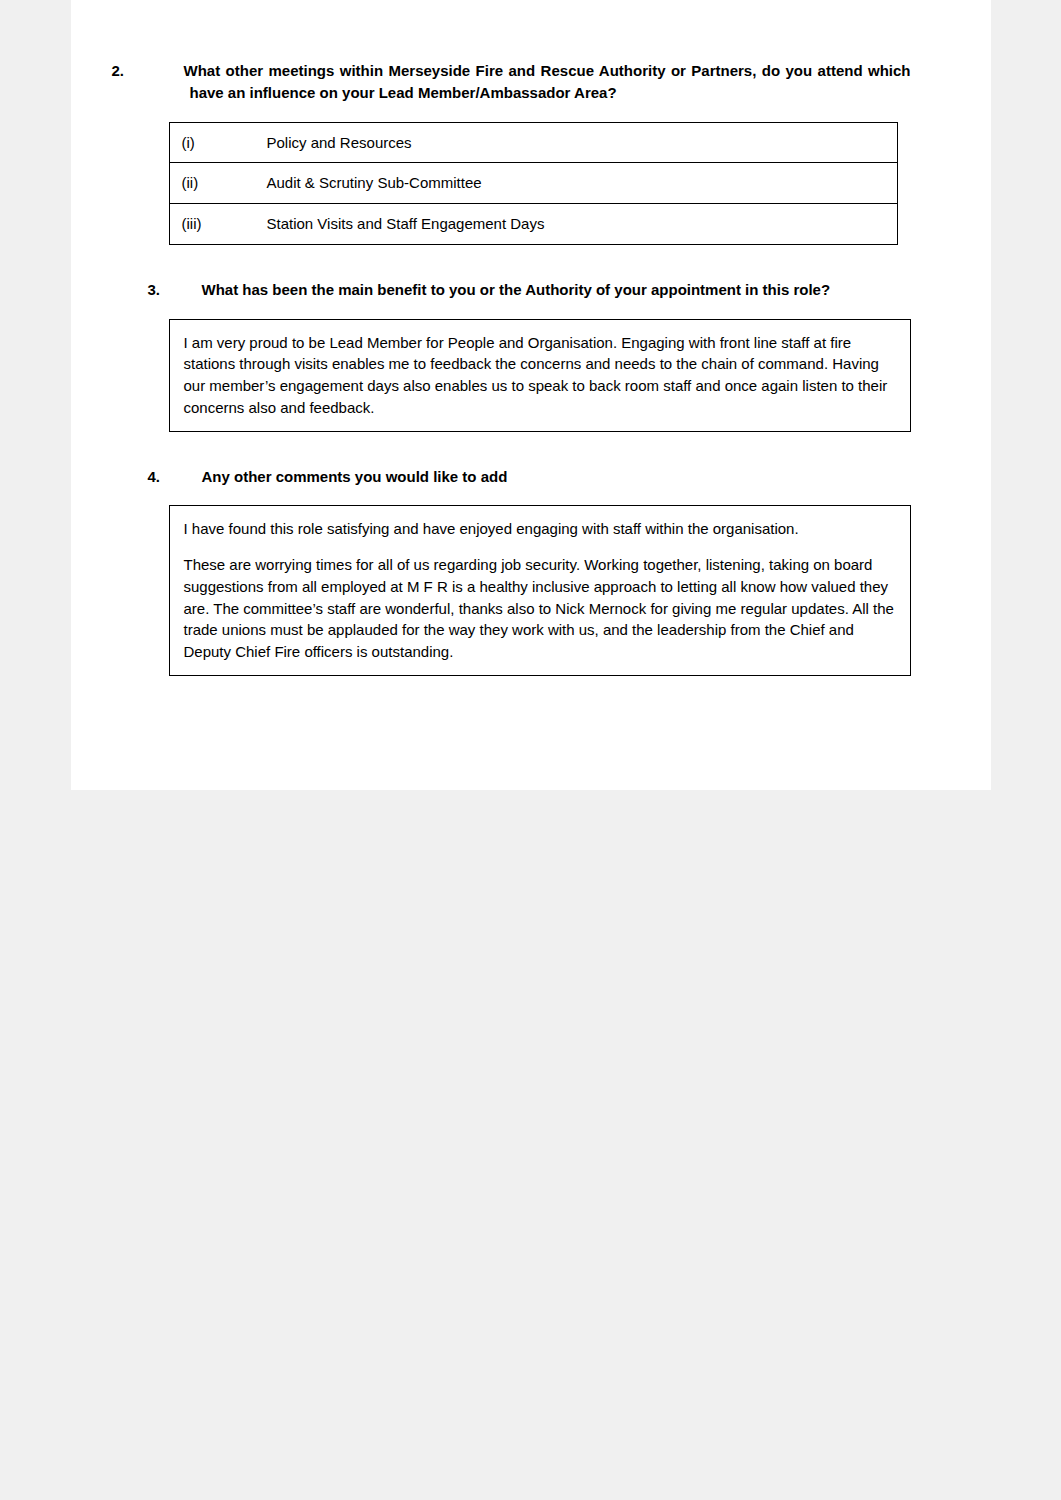2. What other meetings within Merseyside Fire and Rescue Authority or Partners, do you attend which have an influence on your Lead Member/Ambassador Area?
| (i) | Policy and Resources |
| (ii) | Audit & Scrutiny Sub-Committee |
| (iii) | Station Visits and Staff Engagement Days |
3. What has been the main benefit to you or the Authority of your appointment in this role?
I am very proud to be Lead Member for People and Organisation. Engaging with front line staff at fire stations through visits enables me to feedback the concerns and needs to the chain of command. Having our member’s engagement days also enables us to speak to back room staff and once again listen to their concerns also and feedback.
4. Any other comments you would like to add
I have found this role satisfying and have enjoyed engaging with staff within the organisation.
These are worrying times for all of us regarding job security. Working together, listening, taking on board suggestions from all employed at M F R is a healthy inclusive approach to letting all know how valued they are. The committee’s staff are wonderful, thanks also to Nick Mernock for giving me regular updates. All the trade unions must be applauded for the way they work with us, and the leadership from the Chief and Deputy Chief Fire officers is outstanding.